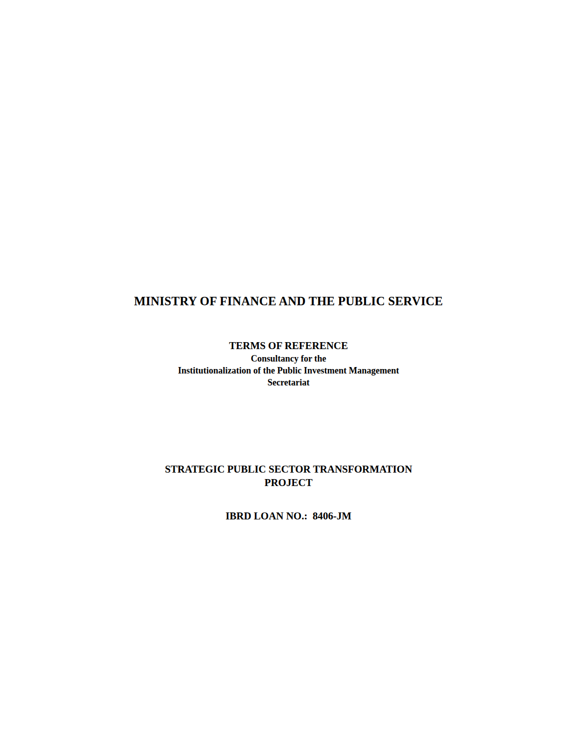MINISTRY OF FINANCE AND THE PUBLIC SERVICE
TERMS OF REFERENCE
Consultancy for the
Institutionalization of the Public Investment Management
Secretariat
STRATEGIC PUBLIC SECTOR TRANSFORMATION
PROJECT
IBRD LOAN NO.: 8406-JM